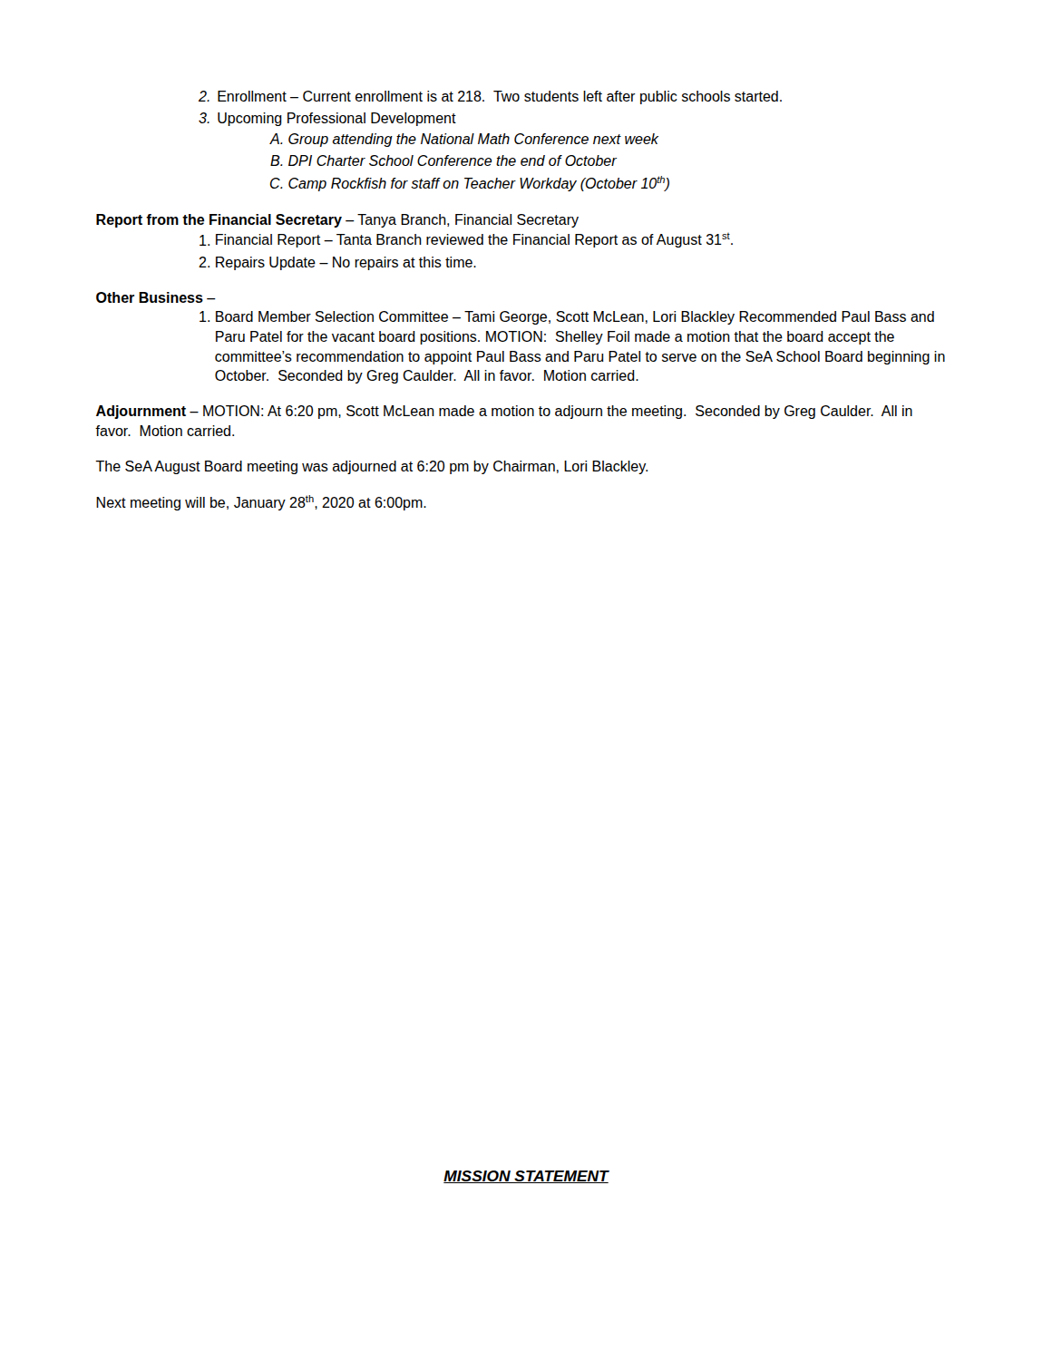Enrollment – Current enrollment is at 218. Two students left after public schools started.
Upcoming Professional Development
Group attending the National Math Conference next week
DPI Charter School Conference the end of October
Camp Rockfish for staff on Teacher Workday (October 10th)
Report from the Financial Secretary – Tanya Branch, Financial Secretary
Financial Report – Tanta Branch reviewed the Financial Report as of August 31st.
Repairs Update – No repairs at this time.
Other Business –
Board Member Selection Committee – Tami George, Scott McLean, Lori Blackley Recommended Paul Bass and Paru Patel for the vacant board positions. MOTION: Shelley Foil made a motion that the board accept the committee’s recommendation to appoint Paul Bass and Paru Patel to serve on the SeA School Board beginning in October. Seconded by Greg Caulder. All in favor. Motion carried.
Adjournment – MOTION: At 6:20 pm, Scott McLean made a motion to adjourn the meeting. Seconded by Greg Caulder. All in favor. Motion carried.
The SeA August Board meeting was adjourned at 6:20 pm by Chairman, Lori Blackley.
Next meeting will be, January 28th, 2020 at 6:00pm.
MISSION STATEMENT